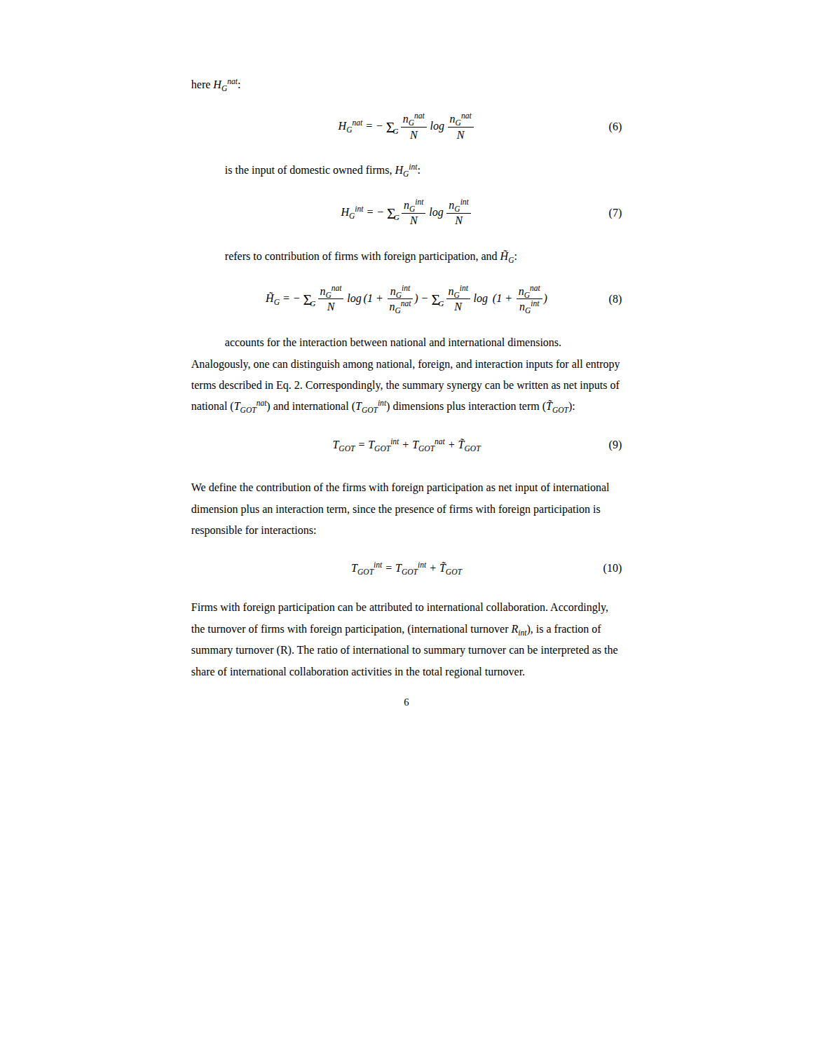here HGnat:
HGnat = − ΣGnGnat N log nGnat N
(6)
is the input of domestic owned firms, HGint:
HGint = − ΣGnGint N log nGint N
(7)
refers to contribution of firms with foreign participation, and H̃G:
H̃G = − ΣGnGnat N log(1 + nGint nGnat) − ΣGnGint N log (1 + nGnat nGint)
(8)
accounts for the interaction between national and international dimensions. Analogously, one can distinguish among national, foreign, and interaction inputs for all entropy terms described in Eq. 2. Correspondingly, the summary synergy can be written as net inputs of national (TGOTnat) and international (TGOTint) dimensions plus interaction term (T̃GOT):
TGOT = TGOTint + TGOTnat + T̃GOT
(9)
We define the contribution of the firms with foreign participation as net input of international dimension plus an interaction term, since the presence of firms with foreign participation is responsible for interactions:
TGOTint = TGOTint + T̃GOT
(10)
Firms with foreign participation can be attributed to international collaboration. Accordingly, the turnover of firms with foreign participation, (international turnover Rint), is a fraction of summary turnover (R). The ratio of international to summary turnover can be interpreted as the share of international collaboration activities in the total regional turnover.
6